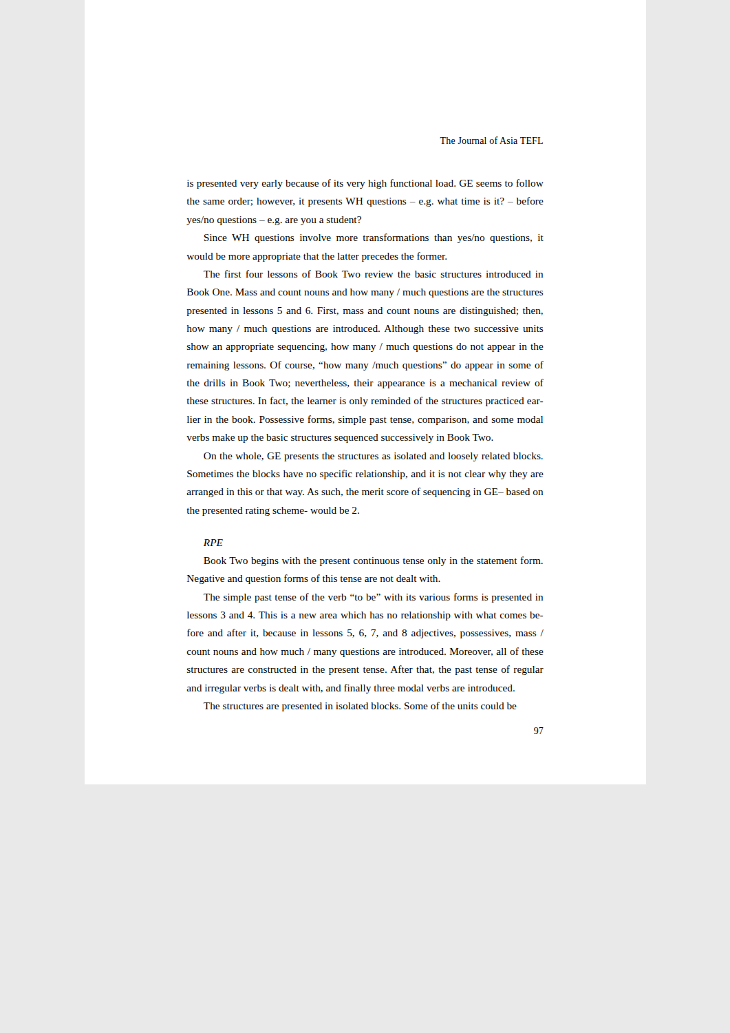The Journal of Asia TEFL
is presented very early because of its very high functional load. GE seems to follow the same order; however, it presents WH questions – e.g. what time is it? – before yes/no questions – e.g. are you a student?
Since WH questions involve more transformations than yes/no questions, it would be more appropriate that the latter precedes the former.
The first four lessons of Book Two review the basic structures introduced in Book One. Mass and count nouns and how many / much questions are the structures presented in lessons 5 and 6. First, mass and count nouns are distinguished; then, how many / much questions are introduced. Although these two successive units show an appropriate sequencing, how many / much questions do not appear in the remaining lessons. Of course, “how many /much questions” do appear in some of the drills in Book Two; nevertheless, their appearance is a mechanical review of these structures. In fact, the learner is only reminded of the structures practiced earlier in the book. Possessive forms, simple past tense, comparison, and some modal verbs make up the basic structures sequenced successively in Book Two.
On the whole, GE presents the structures as isolated and loosely related blocks. Sometimes the blocks have no specific relationship, and it is not clear why they are arranged in this or that way. As such, the merit score of sequencing in GE– based on the presented rating scheme- would be 2.
RPE
Book Two begins with the present continuous tense only in the statement form. Negative and question forms of this tense are not dealt with.
The simple past tense of the verb “to be” with its various forms is presented in lessons 3 and 4. This is a new area which has no relationship with what comes before and after it, because in lessons 5, 6, 7, and 8 adjectives, possessives, mass / count nouns and how much / many questions are introduced. Moreover, all of these structures are constructed in the present tense. After that, the past tense of regular and irregular verbs is dealt with, and finally three modal verbs are introduced.
The structures are presented in isolated blocks. Some of the units could be
97